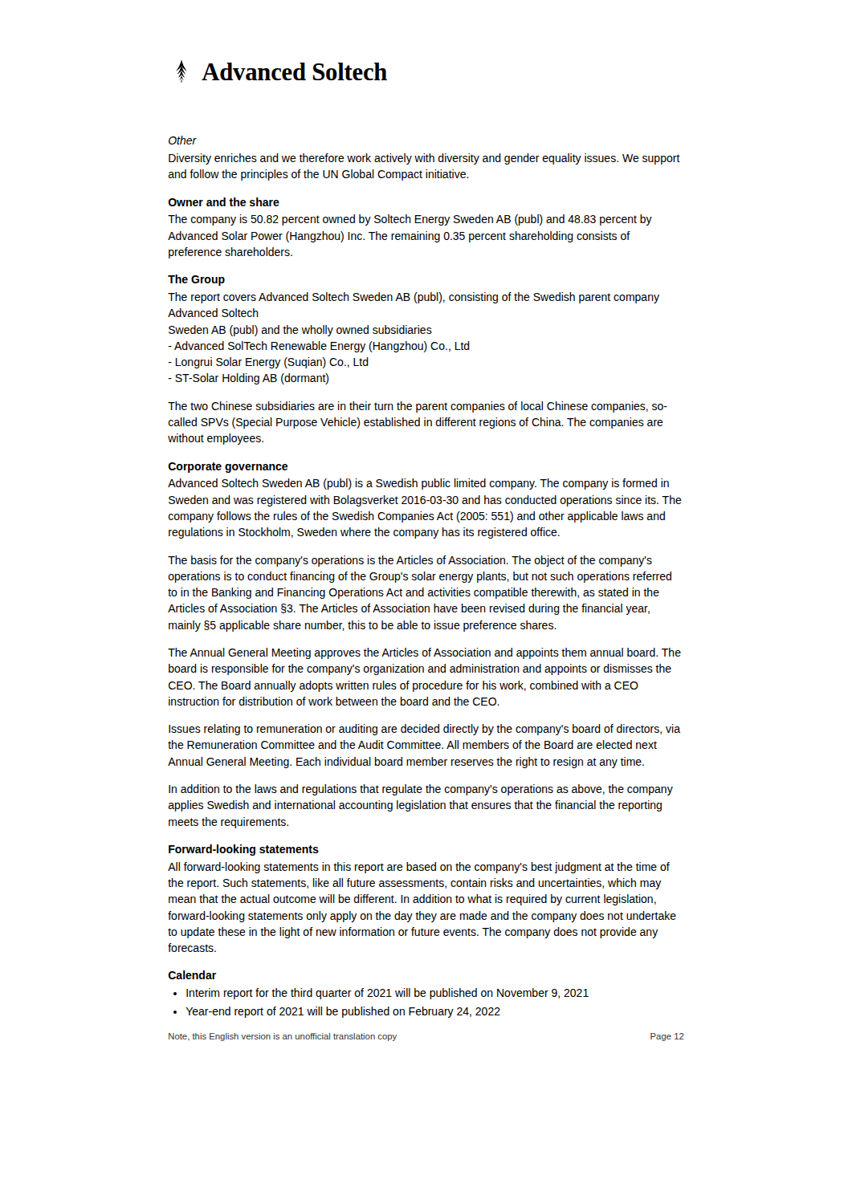Advanced Soltech
Other
Diversity enriches and we therefore work actively with diversity and gender equality issues. We support and follow the principles of the UN Global Compact initiative.
Owner and the share
The company is 50.82 percent owned by Soltech Energy Sweden AB (publ) and 48.83 percent by Advanced Solar Power (Hangzhou) Inc. The remaining 0.35 percent shareholding consists of preference shareholders.
The Group
The report covers Advanced Soltech Sweden AB (publ), consisting of the Swedish parent company Advanced Soltech
Sweden AB (publ) and the wholly owned subsidiaries
- Advanced SolTech Renewable Energy (Hangzhou) Co., Ltd
- Longrui Solar Energy (Suqian) Co., Ltd
- ST-Solar Holding AB (dormant)
The two Chinese subsidiaries are in their turn the parent companies of local Chinese companies, so-called SPVs (Special Purpose Vehicle) established in different regions of China. The companies are without employees.
Corporate governance
Advanced Soltech Sweden AB (publ) is a Swedish public limited company. The company is formed in Sweden and was registered with Bolagsverket 2016-03-30 and has conducted operations since its. The company follows the rules of the Swedish Companies Act (2005: 551) and other applicable laws and regulations in Stockholm, Sweden where the company has its registered office.
The basis for the company's operations is the Articles of Association. The object of the company's operations is to conduct financing of the Group's solar energy plants, but not such operations referred to in the Banking and Financing Operations Act and activities compatible therewith, as stated in the Articles of Association §3. The Articles of Association have been revised during the financial year, mainly §5 applicable share number, this to be able to issue preference shares.
The Annual General Meeting approves the Articles of Association and appoints them annual board. The board is responsible for the company's organization and administration and appoints or dismisses the CEO. The Board annually adopts written rules of procedure for his work, combined with a CEO instruction for distribution of work between the board and the CEO.
Issues relating to remuneration or auditing are decided directly by the company's board of directors, via the Remuneration Committee and the Audit Committee. All members of the Board are elected next Annual General Meeting. Each individual board member reserves the right to resign at any time.
In addition to the laws and regulations that regulate the company's operations as above, the company applies Swedish and international accounting legislation that ensures that the financial the reporting meets the requirements.
Forward-looking statements
All forward-looking statements in this report are based on the company's best judgment at the time of the report. Such statements, like all future assessments, contain risks and uncertainties, which may mean that the actual outcome will be different. In addition to what is required by current legislation, forward-looking statements only apply on the day they are made and the company does not undertake to update these in the light of new information or future events. The company does not provide any forecasts.
Calendar
Interim report for the third quarter of 2021 will be published on November 9, 2021
Year-end report of 2021 will be published on February 24, 2022
Note, this English version is an unofficial translation copy Page 12